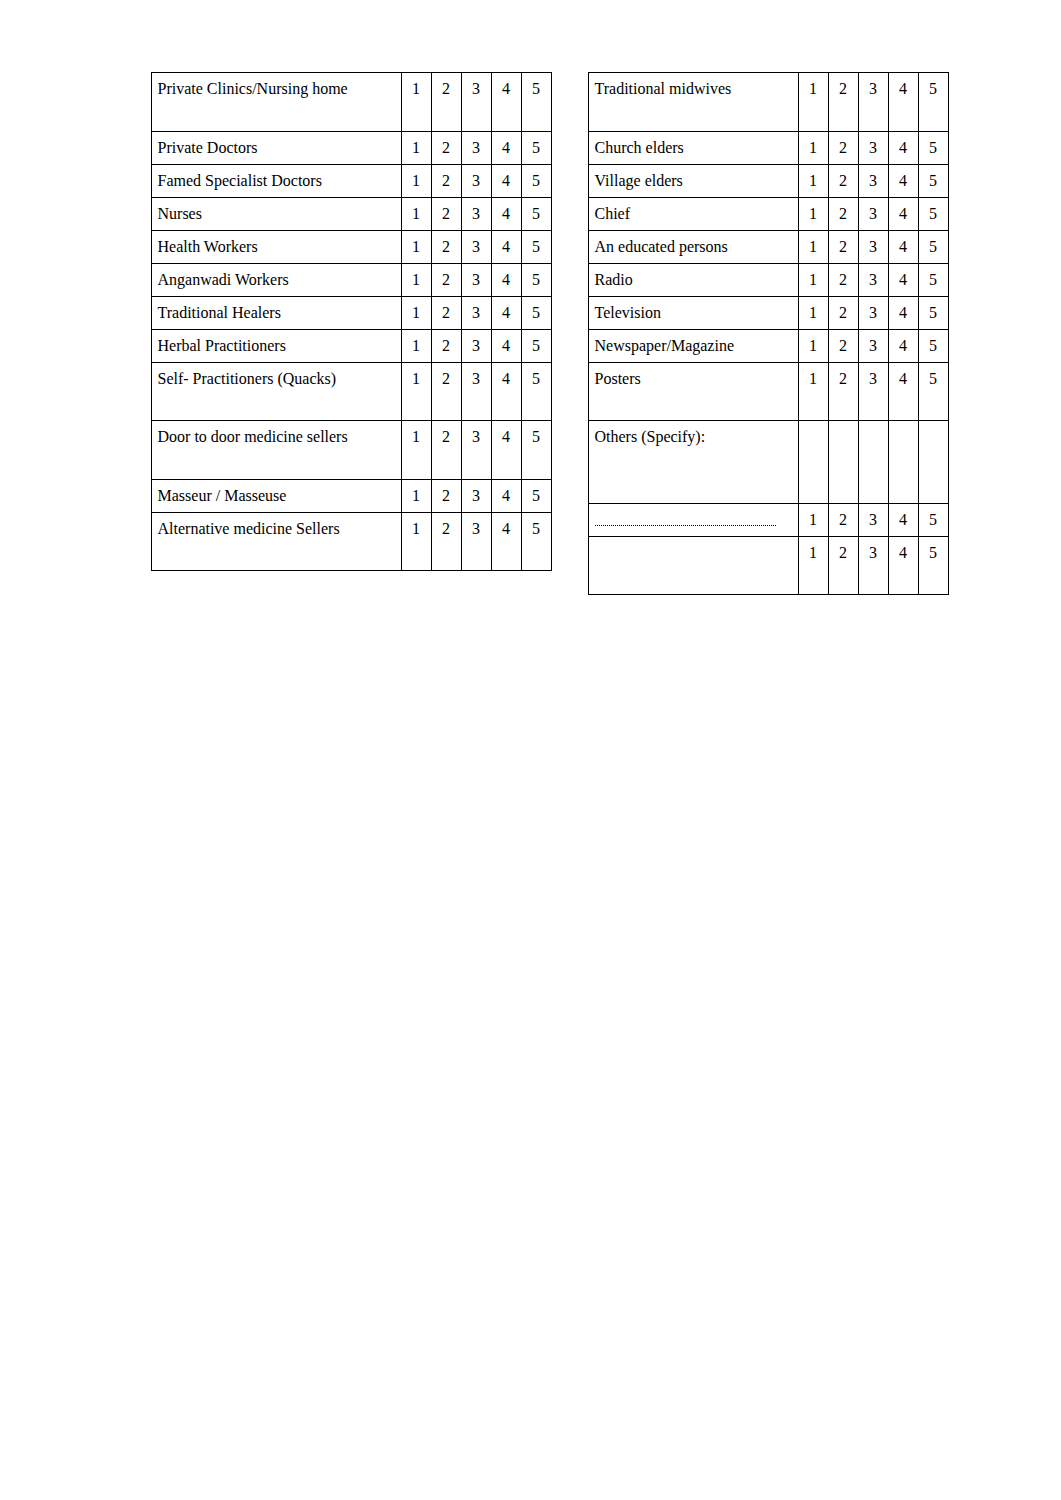| Private Clinics/Nursing home | 1 | 2 | 3 | 4 | 5 |
| Private Doctors | 1 | 2 | 3 | 4 | 5 |
| Famed Specialist Doctors | 1 | 2 | 3 | 4 | 5 |
| Nurses | 1 | 2 | 3 | 4 | 5 |
| Health Workers | 1 | 2 | 3 | 4 | 5 |
| Anganwadi Workers | 1 | 2 | 3 | 4 | 5 |
| Traditional Healers | 1 | 2 | 3 | 4 | 5 |
| Herbal Practitioners | 1 | 2 | 3 | 4 | 5 |
| Self- Practitioners (Quacks) | 1 | 2 | 3 | 4 | 5 |
| Door to door medicine sellers | 1 | 2 | 3 | 4 | 5 |
| Masseur / Masseuse | 1 | 2 | 3 | 4 | 5 |
| Alternative medicine Sellers | 1 | 2 | 3 | 4 | 5 |
| Traditional midwives | 1 | 2 | 3 | 4 | 5 |
| Church elders | 1 | 2 | 3 | 4 | 5 |
| Village elders | 1 | 2 | 3 | 4 | 5 |
| Chief | 1 | 2 | 3 | 4 | 5 |
| An educated persons | 1 | 2 | 3 | 4 | 5 |
| Radio | 1 | 2 | 3 | 4 | 5 |
| Television | 1 | 2 | 3 | 4 | 5 |
| Newspaper/Magazine | 1 | 2 | 3 | 4 | 5 |
| Posters | 1 | 2 | 3 | 4 | 5 |
| Others (Specify): | | | | | |
| | 1 | 2 | 3 | 4 | 5 |
| | 1 | 2 | 3 | 4 | 5 |